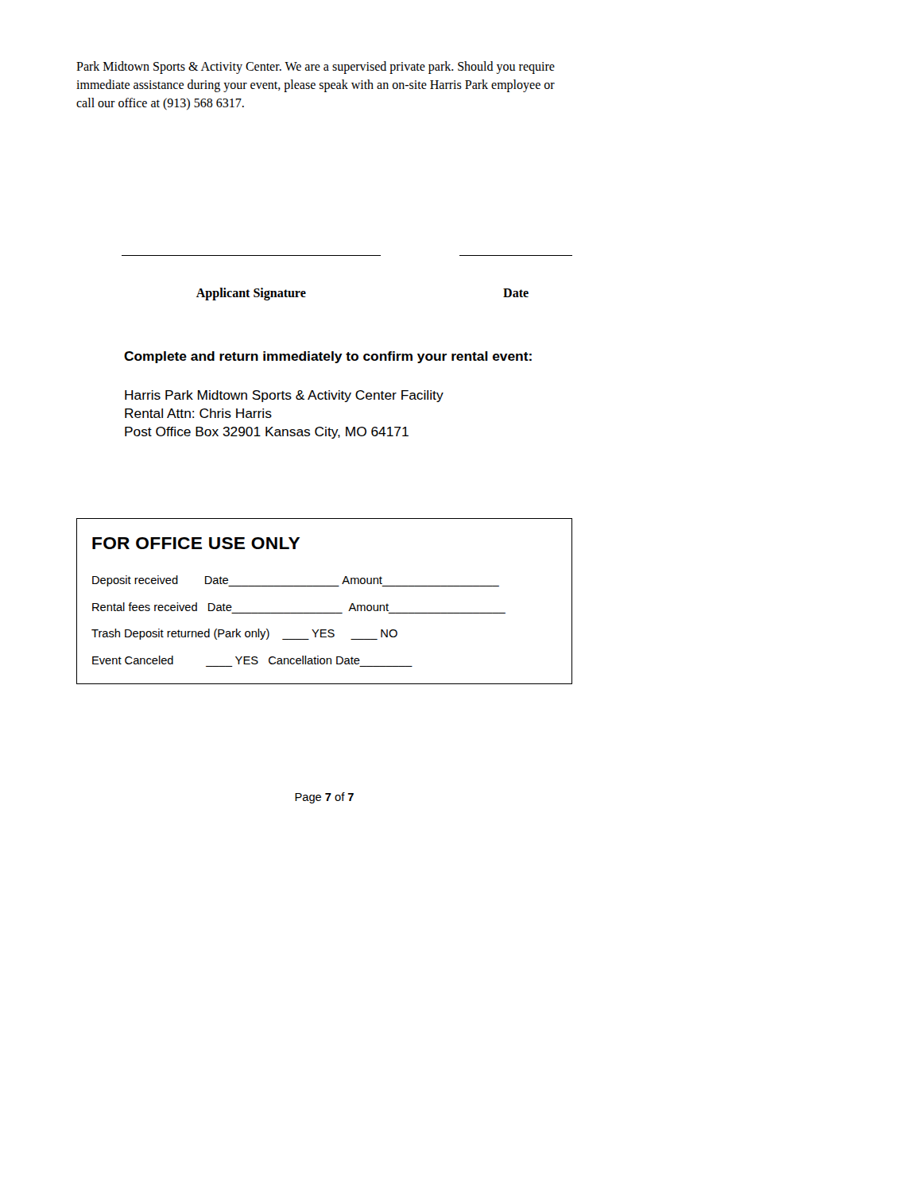Park Midtown Sports & Activity Center. We are a supervised private park. Should you require immediate assistance during your event, please speak with an on-site Harris Park employee or call our office at (913) 568 6317.
| | Applicant Signature | | Date |
Complete and return immediately to confirm your rental event:
Harris Park Midtown Sports & Activity Center Facility
Rental Attn: Chris Harris
Post Office Box 32901 Kansas City, MO 64171
FOR OFFICE USE ONLY
Deposit received Date_________________ Amount__________________
Rental fees received Date_________________ Amount__________________
Trash Deposit returned (Park only) ____ YES ____ NO
Event Canceled ____ YES Cancellation Date________
Page 7 of 7